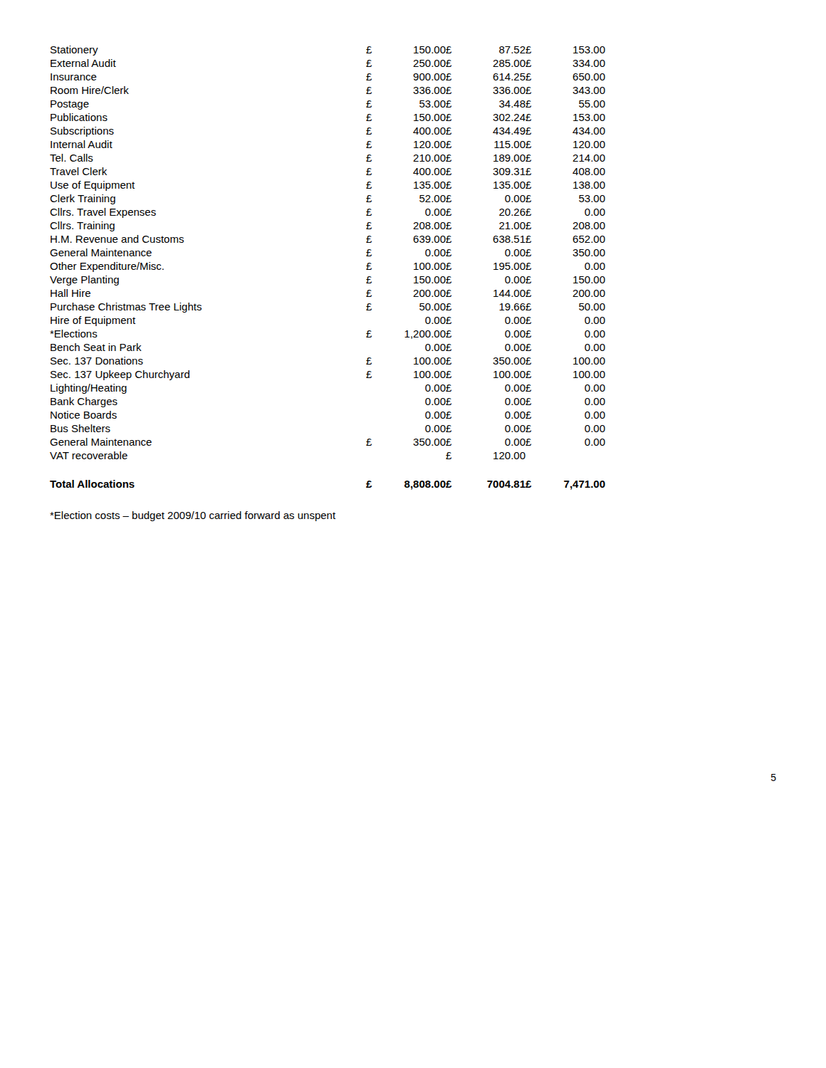| Stationery | £ | 150.00 | £ | 87.52 | £ | 153.00 |
| External Audit | £ | 250.00 | £ | 285.00 | £ | 334.00 |
| Insurance | £ | 900.00 | £ | 614.25 | £ | 650.00 |
| Room Hire/Clerk | £ | 336.00 | £ | 336.00 | £ | 343.00 |
| Postage | £ | 53.00 | £ | 34.48 | £ | 55.00 |
| Publications | £ | 150.00 | £ | 302.24 | £ | 153.00 |
| Subscriptions | £ | 400.00 | £ | 434.49 | £ | 434.00 |
| Internal Audit | £ | 120.00 | £ | 115.00 | £ | 120.00 |
| Tel. Calls | £ | 210.00 | £ | 189.00 | £ | 214.00 |
| Travel Clerk | £ | 400.00 | £ | 309.31 | £ | 408.00 |
| Use of Equipment | £ | 135.00 | £ | 135.00 | £ | 138.00 |
| Clerk Training | £ | 52.00 | £ | 0.00 | £ | 53.00 |
| Cllrs. Travel Expenses | £ | 0.00 | £ | 20.26 | £ | 0.00 |
| Cllrs. Training | £ | 208.00 | £ | 21.00 | £ | 208.00 |
| H.M. Revenue and Customs | £ | 639.00 | £ | 638.51 | £ | 652.00 |
| General Maintenance | £ | 0.00 | £ | 0.00 | £ | 350.00 |
| Other Expenditure/Misc. | £ | 100.00 | £ | 195.00 | £ | 0.00 |
| Verge Planting | £ | 150.00 | £ | 0.00 | £ | 150.00 |
| Hall Hire | £ | 200.00 | £ | 144.00 | £ | 200.00 |
| Purchase Christmas Tree Lights | £ | 50.00 | £ | 19.66 | £ | 50.00 |
| Hire of Equipment | | 0.00 | £ | 0.00 | £ | 0.00 |
| *Elections | £ | 1,200.00 | £ | 0.00 | £ | 0.00 |
| Bench Seat in Park | | 0.00 | £ | 0.00 | £ | 0.00 |
| Sec. 137 Donations | £ | 100.00 | £ | 350.00 | £ | 100.00 |
| Sec. 137 Upkeep Churchyard | £ | 100.00 | £ | 100.00 | £ | 100.00 |
| Lighting/Heating | | 0.00 | £ | 0.00 | £ | 0.00 |
| Bank Charges | | 0.00 | £ | 0.00 | £ | 0.00 |
| Notice Boards | | 0.00 | £ | 0.00 | £ | 0.00 |
| Bus Shelters | | 0.00 | £ | 0.00 | £ | 0.00 |
| General Maintenance | £ | 350.00 | £ | 0.00 | £ | 0.00 |
| VAT recoverable | | | £ | 120.00 | | |
| Total Allocations | £ | 8,808.00 | £ | 7004.81 | £ | 7,471.00 |
*Election costs – budget 2009/10 carried forward as unspent
5